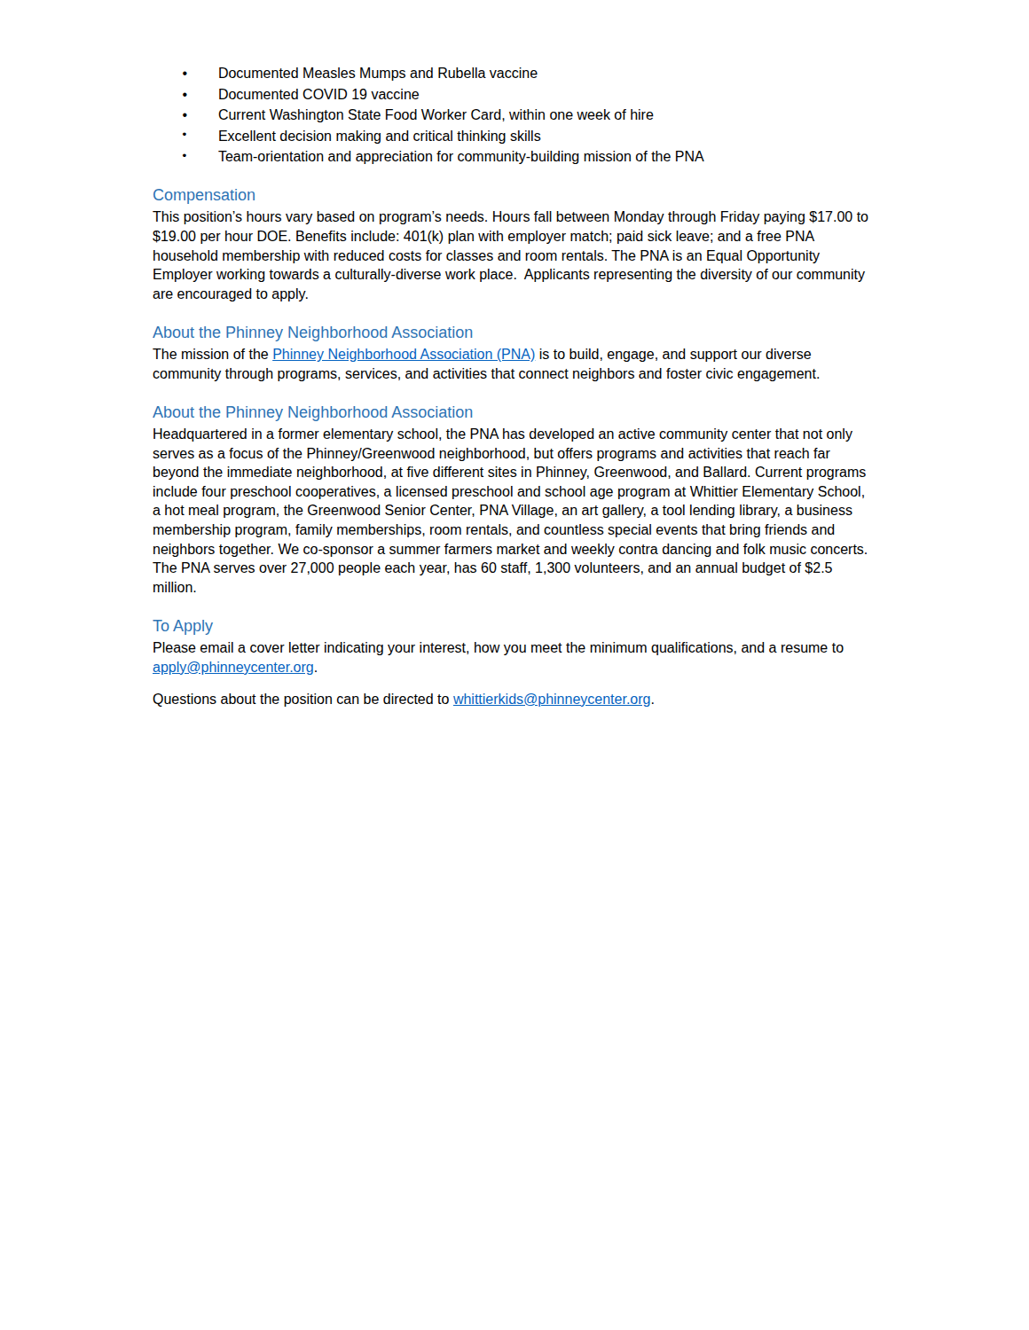Documented Measles Mumps and Rubella vaccine
Documented COVID 19 vaccine
Current Washington State Food Worker Card, within one week of hire
Excellent decision making and critical thinking skills
Team-orientation and appreciation for community-building mission of the PNA
Compensation
This position’s hours vary based on program’s needs. Hours fall between Monday through Friday paying $17.00 to $19.00 per hour DOE. Benefits include: 401(k) plan with employer match; paid sick leave; and a free PNA household membership with reduced costs for classes and room rentals. The PNA is an Equal Opportunity Employer working towards a culturally-diverse work place. Applicants representing the diversity of our community are encouraged to apply.
About the Phinney Neighborhood Association
The mission of the Phinney Neighborhood Association (PNA) is to build, engage, and support our diverse community through programs, services, and activities that connect neighbors and foster civic engagement.
About the Phinney Neighborhood Association
Headquartered in a former elementary school, the PNA has developed an active community center that not only serves as a focus of the Phinney/Greenwood neighborhood, but offers programs and activities that reach far beyond the immediate neighborhood, at five different sites in Phinney, Greenwood, and Ballard. Current programs include four preschool cooperatives, a licensed preschool and school age program at Whittier Elementary School, a hot meal program, the Greenwood Senior Center, PNA Village, an art gallery, a tool lending library, a business membership program, family memberships, room rentals, and countless special events that bring friends and neighbors together. We co-sponsor a summer farmers market and weekly contra dancing and folk music concerts. The PNA serves over 27,000 people each year, has 60 staff, 1,300 volunteers, and an annual budget of $2.5 million.
To Apply
Please email a cover letter indicating your interest, how you meet the minimum qualifications, and a resume to apply@phinneycenter.org.
Questions about the position can be directed to whittierkids@phinneycenter.org.